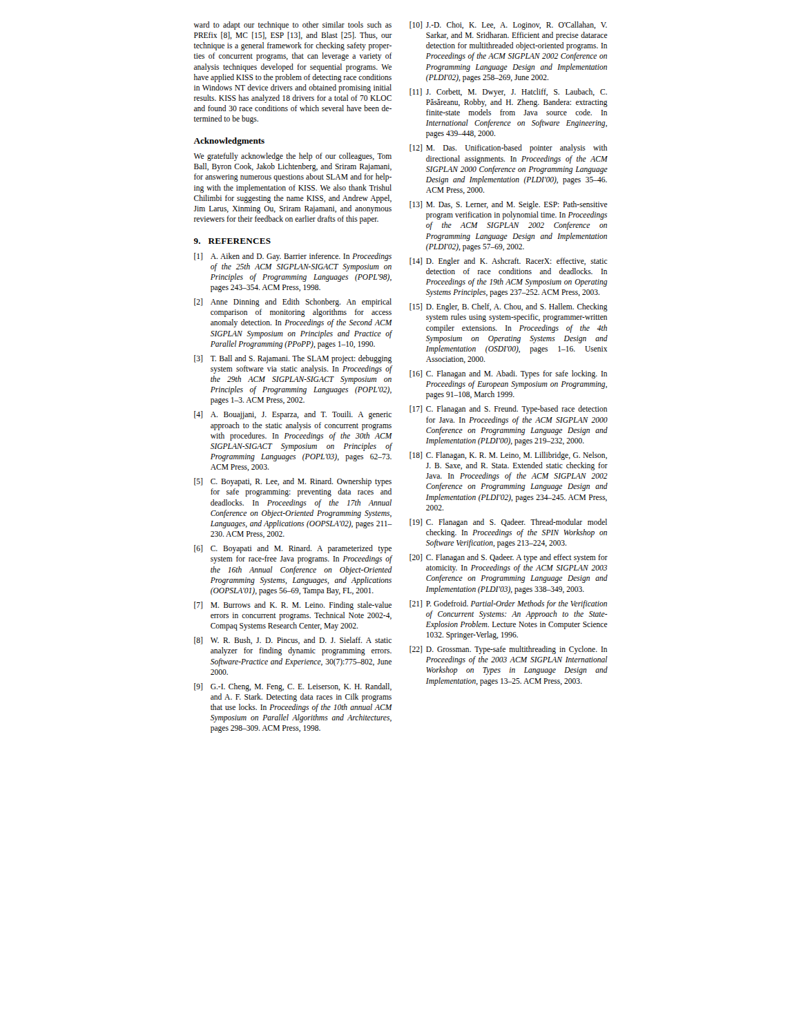ward to adapt our technique to other similar tools such as PREfix [8], MC [15], ESP [13], and Blast [25]. Thus, our technique is a general framework for checking safety properties of concurrent programs, that can leverage a variety of analysis techniques developed for sequential programs. We have applied KISS to the problem of detecting race conditions in Windows NT device drivers and obtained promising initial results. KISS has analyzed 18 drivers for a total of 70 KLOC and found 30 race conditions of which several have been determined to be bugs.
Acknowledgments
We gratefully acknowledge the help of our colleagues, Tom Ball, Byron Cook, Jakob Lichtenberg, and Sriram Rajamani, for answering numerous questions about SLAM and for helping with the implementation of KISS. We also thank Trishul Chilimbi for suggesting the name KISS, and Andrew Appel, Jim Larus, Xinming Ou, Sriram Rajamani, and anonymous reviewers for their feedback on earlier drafts of this paper.
9. REFERENCES
A. Aiken and D. Gay. Barrier inference. In Proceedings of the 25th ACM SIGPLAN-SIGACT Symposium on Principles of Programming Languages (POPL'98), pages 243–354. ACM Press, 1998.
Anne Dinning and Edith Schonberg. An empirical comparison of monitoring algorithms for access anomaly detection. In Proceedings of the Second ACM SIGPLAN Symposium on Principles and Practice of Parallel Programming (PPoPP), pages 1–10, 1990.
T. Ball and S. Rajamani. The SLAM project: debugging system software via static analysis. In Proceedings of the 29th ACM SIGPLAN-SIGACT Symposium on Principles of Programming Languages (POPL'02), pages 1–3. ACM Press, 2002.
A. Bouajjani, J. Esparza, and T. Touili. A generic approach to the static analysis of concurrent programs with procedures. In Proceedings of the 30th ACM SIGPLAN-SIGACT Symposium on Principles of Programming Languages (POPL'03), pages 62–73. ACM Press, 2003.
C. Boyapati, R. Lee, and M. Rinard. Ownership types for safe programming: preventing data races and deadlocks. In Proceedings of the 17th Annual Conference on Object-Oriented Programming Systems, Languages, and Applications (OOPSLA'02), pages 211–230. ACM Press, 2002.
C. Boyapati and M. Rinard. A parameterized type system for race-free Java programs. In Proceedings of the 16th Annual Conference on Object-Oriented Programming Systems, Languages, and Applications (OOPSLA'01), pages 56–69, Tampa Bay, FL, 2001.
M. Burrows and K. R. M. Leino. Finding stale-value errors in concurrent programs. Technical Note 2002-4, Compaq Systems Research Center, May 2002.
W. R. Bush, J. D. Pincus, and D. J. Sielaff. A static analyzer for finding dynamic programming errors. Software-Practice and Experience, 30(7):775–802, June 2000.
G.-I. Cheng, M. Feng, C. E. Leiserson, K. H. Randall, and A. F. Stark. Detecting data races in Cilk programs that use locks. In Proceedings of the 10th annual ACM Symposium on Parallel Algorithms and Architectures, pages 298–309. ACM Press, 1998.
J.-D. Choi, K. Lee, A. Loginov, R. O'Callahan, V. Sarkar, and M. Sridharan. Efficient and precise datarace detection for multithreaded object-oriented programs. In Proceedings of the ACM SIGPLAN 2002 Conference on Programming Language Design and Implementation (PLDI'02), pages 258–269, June 2002.
J. Corbett, M. Dwyer, J. Hatcliff, S. Laubach, C. Păsăreanu, Robby, and H. Zheng. Bandera: extracting finite-state models from Java source code. In International Conference on Software Engineering, pages 439–448, 2000.
M. Das. Unification-based pointer analysis with directional assignments. In Proceedings of the ACM SIGPLAN 2000 Conference on Programming Language Design and Implementation (PLDI'00), pages 35–46. ACM Press, 2000.
M. Das, S. Lerner, and M. Seigle. ESP: Path-sensitive program verification in polynomial time. In Proceedings of the ACM SIGPLAN 2002 Conference on Programming Language Design and Implementation (PLDI'02), pages 57–69, 2002.
D. Engler and K. Ashcraft. RacerX: effective, static detection of race conditions and deadlocks. In Proceedings of the 19th ACM Symposium on Operating Systems Principles, pages 237–252. ACM Press, 2003.
D. Engler, B. Chelf, A. Chou, and S. Hallem. Checking system rules using system-specific, programmer-written compiler extensions. In Proceedings of the 4th Symposium on Operating Systems Design and Implementation (OSDI'00), pages 1–16. Usenix Association, 2000.
C. Flanagan and M. Abadi. Types for safe locking. In Proceedings of European Symposium on Programming, pages 91–108, March 1999.
C. Flanagan and S. Freund. Type-based race detection for Java. In Proceedings of the ACM SIGPLAN 2000 Conference on Programming Language Design and Implementation (PLDI'00), pages 219–232, 2000.
C. Flanagan, K. R. M. Leino, M. Lillibridge, G. Nelson, J. B. Saxe, and R. Stata. Extended static checking for Java. In Proceedings of the ACM SIGPLAN 2002 Conference on Programming Language Design and Implementation (PLDI'02), pages 234–245. ACM Press, 2002.
C. Flanagan and S. Qadeer. Thread-modular model checking. In Proceedings of the SPIN Workshop on Software Verification, pages 213–224, 2003.
C. Flanagan and S. Qadeer. A type and effect system for atomicity. In Proceedings of the ACM SIGPLAN 2003 Conference on Programming Language Design and Implementation (PLDI'03), pages 338–349, 2003.
P. Godefroid. Partial-Order Methods for the Verification of Concurrent Systems: An Approach to the State-Explosion Problem. Lecture Notes in Computer Science 1032. Springer-Verlag, 1996.
D. Grossman. Type-safe multithreading in Cyclone. In Proceedings of the 2003 ACM SIGPLAN International Workshop on Types in Language Design and Implementation, pages 13–25. ACM Press, 2003.